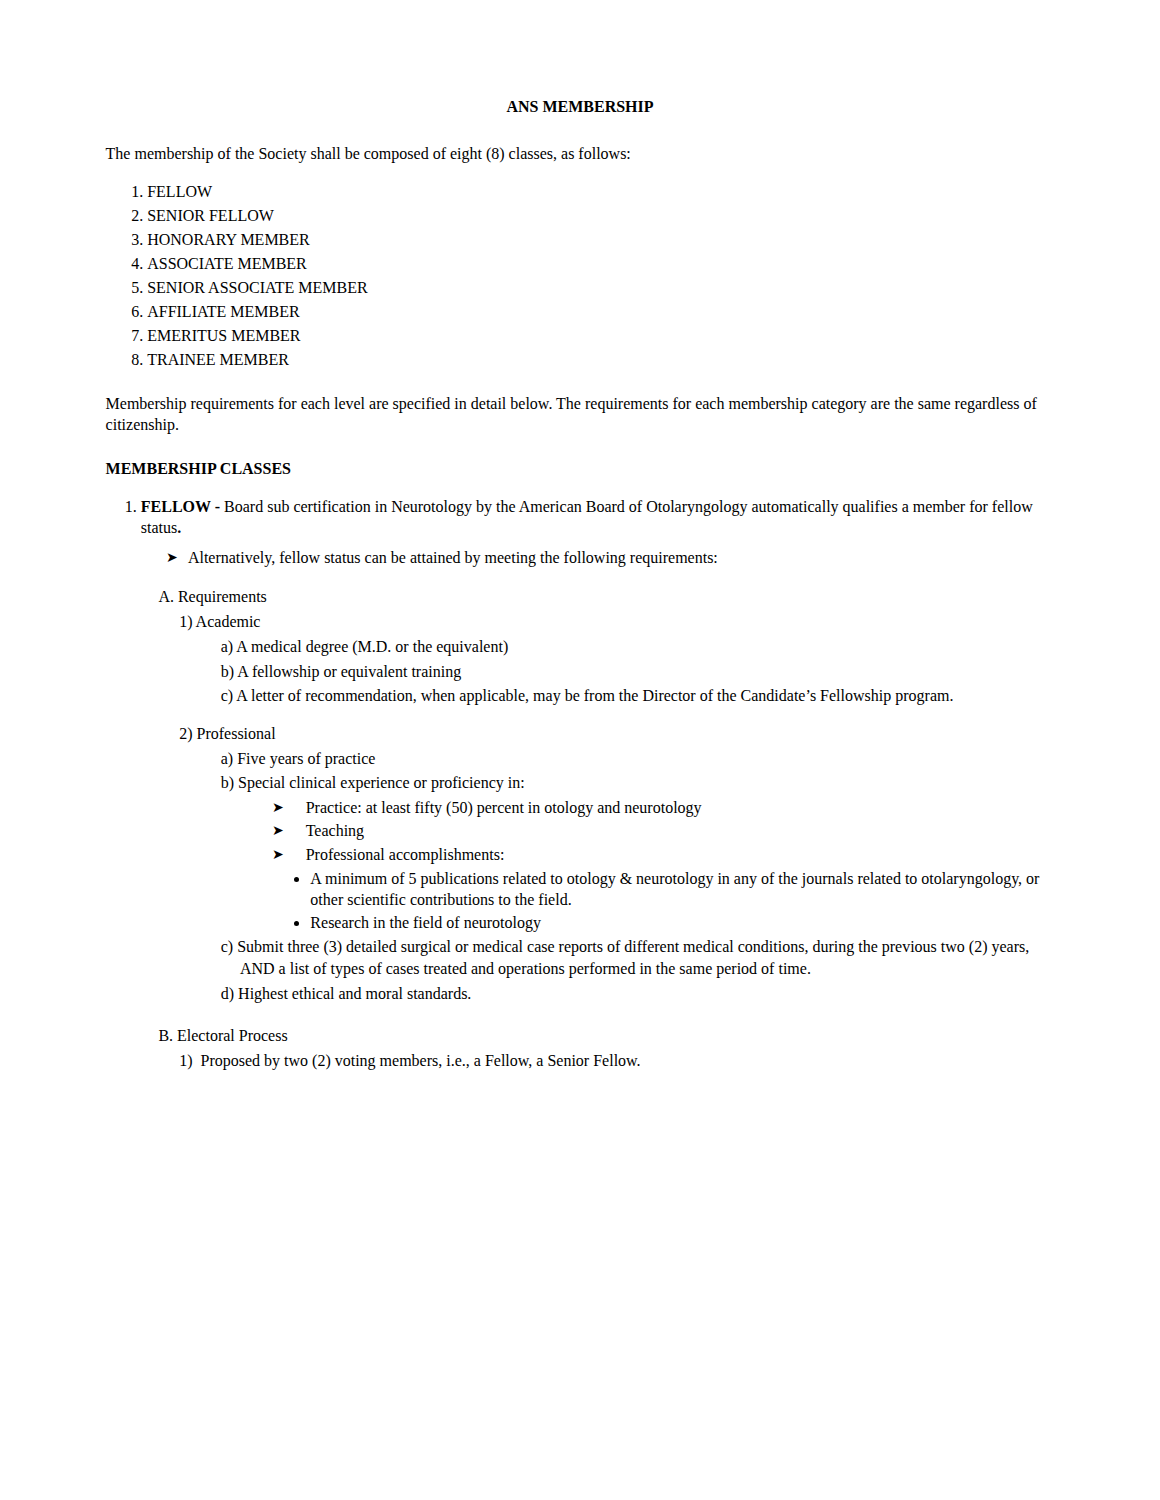ANS MEMBERSHIP
The membership of the Society shall be composed of eight (8) classes, as follows:
FELLOW
SENIOR FELLOW
HONORARY MEMBER
ASSOCIATE MEMBER
SENIOR ASSOCIATE MEMBER
AFFILIATE MEMBER
EMERITUS MEMBER
TRAINEE MEMBER
Membership requirements for each level are specified in detail below. The requirements for each membership category are the same regardless of citizenship.
MEMBERSHIP CLASSES
FELLOW - Board sub certification in Neurotology by the American Board of Otolaryngology automatically qualifies a member for fellow status.
Alternatively, fellow status can be attained by meeting the following requirements:
A. Requirements
1) Academic
a) A medical degree (M.D. or the equivalent)
b) A fellowship or equivalent training
c) A letter of recommendation, when applicable, may be from the Director of the Candidate’s Fellowship program.
2) Professional
a) Five years of practice
b) Special clinical experience or proficiency in:
Practice: at least fifty (50) percent in otology and neurotology
Teaching
Professional accomplishments:
A minimum of 5 publications related to otology & neurotology in any of the journals related to otolaryngology, or other scientific contributions to the field.
Research in the field of neurotology
c) Submit three (3) detailed surgical or medical case reports of different medical conditions, during the previous two (2) years, AND a list of types of cases treated and operations performed in the same period of time.
d) Highest ethical and moral standards.
B. Electoral Process
1) Proposed by two (2) voting members, i.e., a Fellow, a Senior Fellow.